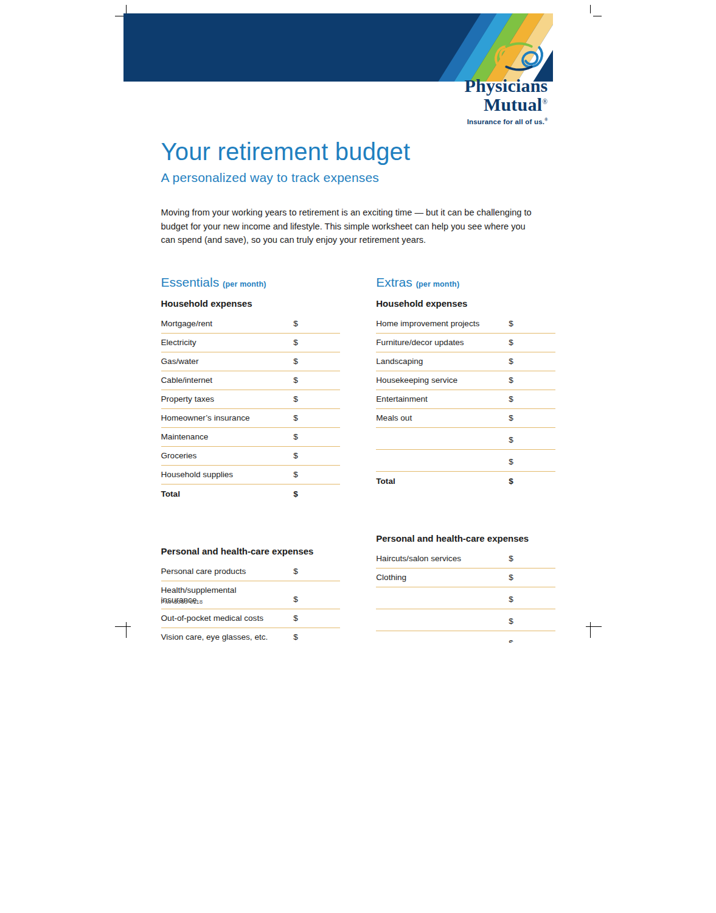Physicians
Mutual®
Insurance for all of us.®
Your retirement budget
A personalized way to track expenses
Moving from your working years to retirement is an exciting time — but it can be challenging to budget for your new income and lifestyle. This simple worksheet can help you see where you can spend (and save), so you can truly enjoy your retirement years.
Essentials (per month)
Household expenses
| Mortgage/rent | $ |
| Electricity | $ |
| Gas/water | $ |
| Cable/internet | $ |
| Property taxes | $ |
| Homeowner’s insurance | $ |
| Maintenance | $ |
| Groceries | $ |
| Household supplies | $ |
| Total | $ |
Personal and health-care expenses
| Personal care products | $ |
| Health/supplemental insurance | $ |
| Out-of-pocket medical costs | $ |
| Vision care, eye glasses, etc. | $ |
| Dental care/insurance | $ |
| Total | $ |
Extras (per month)
Household expenses
| Home improvement projects | $ |
| Furniture/decor updates | $ |
| Landscaping | $ |
| Housekeeping service | $ |
| Entertainment | $ |
| Meals out | $ |
| | $ |
| | $ |
| Total | $ |
Personal and health-care expenses
| Haircuts/salon services | $ |
| Clothing | $ |
| | $ |
| | $ |
| | $ |
| Total | $ |
PMA5066-0118